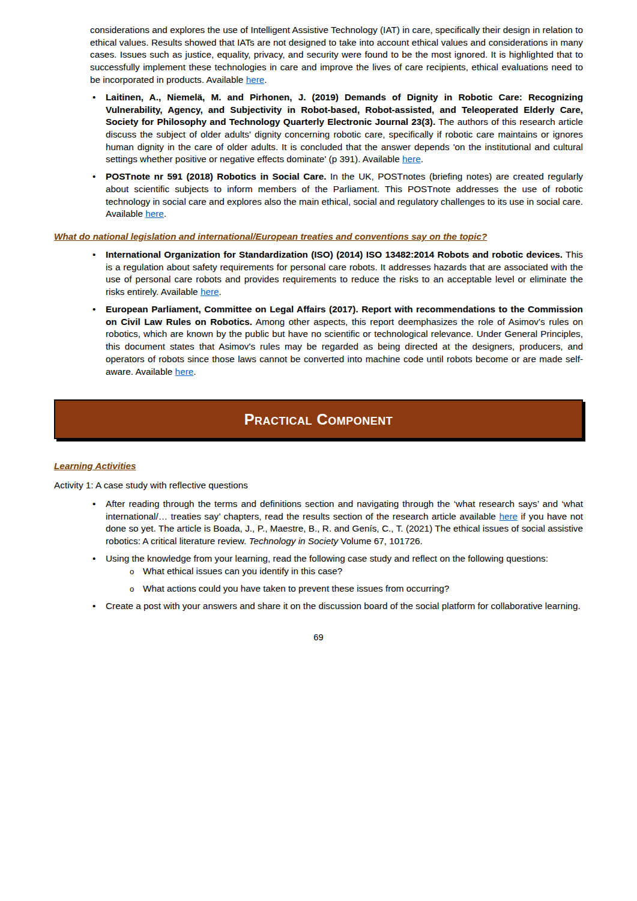considerations and explores the use of Intelligent Assistive Technology (IAT) in care, specifically their design in relation to ethical values. Results showed that IATs are not designed to take into account ethical values and considerations in many cases. Issues such as justice, equality, privacy, and security were found to be the most ignored. It is highlighted that to successfully implement these technologies in care and improve the lives of care recipients, ethical evaluations need to be incorporated in products. Available here.
Laitinen, A., Niemelä, M. and Pirhonen, J. (2019) Demands of Dignity in Robotic Care: Recognizing Vulnerability, Agency, and Subjectivity in Robot-based, Robot-assisted, and Teleoperated Elderly Care, Society for Philosophy and Technology Quarterly Electronic Journal 23(3). The authors of this research article discuss the subject of older adults' dignity concerning robotic care, specifically if robotic care maintains or ignores human dignity in the care of older adults. It is concluded that the answer depends 'on the institutional and cultural settings whether positive or negative effects dominate' (p 391). Available here.
POSTnote nr 591 (2018) Robotics in Social Care. In the UK, POSTnotes (briefing notes) are created regularly about scientific subjects to inform members of the Parliament. This POSTnote addresses the use of robotic technology in social care and explores also the main ethical, social and regulatory challenges to its use in social care. Available here.
What do national legislation and international/European treaties and conventions say on the topic?
International Organization for Standardization (ISO) (2014) ISO 13482:2014 Robots and robotic devices. This is a regulation about safety requirements for personal care robots. It addresses hazards that are associated with the use of personal care robots and provides requirements to reduce the risks to an acceptable level or eliminate the risks entirely. Available here.
European Parliament, Committee on Legal Affairs (2017). Report with recommendations to the Commission on Civil Law Rules on Robotics. Among other aspects, this report deemphasizes the role of Asimov's rules on robotics, which are known by the public but have no scientific or technological relevance. Under General Principles, this document states that Asimov's rules may be regarded as being directed at the designers, producers, and operators of robots since those laws cannot be converted into machine code until robots become or are made self-aware. Available here.
Practical Component
Learning Activities
Activity 1: A case study with reflective questions
After reading through the terms and definitions section and navigating through the ‘what research says’ and ‘what international/… treaties say’ chapters, read the results section of the research article available here if you have not done so yet. The article is Boada, J., P., Maestre, B., R. and Genís, C., T. (2021) The ethical issues of social assistive robotics: A critical literature review. Technology in Society Volume 67, 101726.
Using the knowledge from your learning, read the following case study and reflect on the following questions:
What ethical issues can you identify in this case?
What actions could you have taken to prevent these issues from occurring?
Create a post with your answers and share it on the discussion board of the social platform for collaborative learning.
69